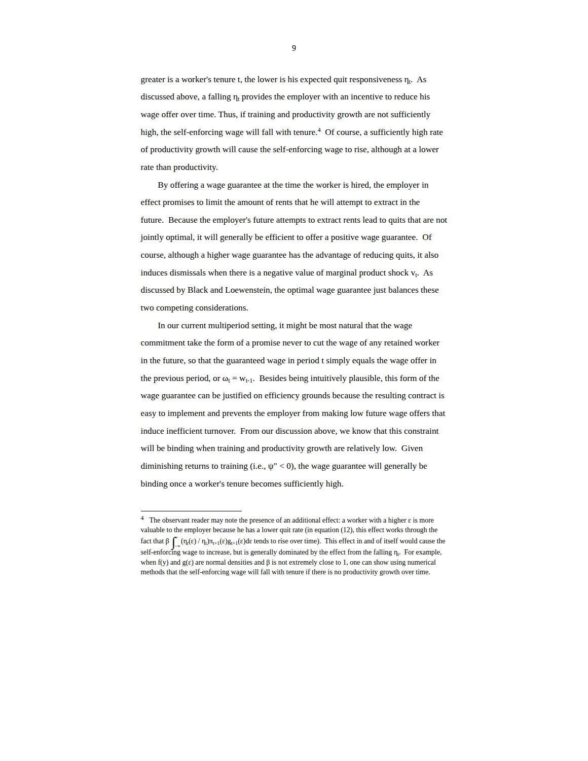9
greater is a worker's tenure t, the lower is his expected quit responsiveness ηt. As discussed above, a falling ηt provides the employer with an incentive to reduce his wage offer over time. Thus, if training and productivity growth are not sufficiently high, the self-enforcing wage will fall with tenure.4 Of course, a sufficiently high rate of productivity growth will cause the self-enforcing wage to rise, although at a lower rate than productivity.
By offering a wage guarantee at the time the worker is hired, the employer in effect promises to limit the amount of rents that he will attempt to extract in the future. Because the employer's future attempts to extract rents lead to quits that are not jointly optimal, it will generally be efficient to offer a positive wage guarantee. Of course, although a higher wage guarantee has the advantage of reducing quits, it also induces dismissals when there is a negative value of marginal product shock vt. As discussed by Black and Loewenstein, the optimal wage guarantee just balances these two competing considerations.
In our current multiperiod setting, it might be most natural that the wage commitment take the form of a promise never to cut the wage of any retained worker in the future, so that the guaranteed wage in period t simply equals the wage offer in the previous period, or ωt = wt-1. Besides being intuitively plausible, this form of the wage guarantee can be justified on efficiency grounds because the resulting contract is easy to implement and prevents the employer from making low future wage offers that induce inefficient turnover. From our discussion above, we know that this constraint will be binding when training and productivity growth are relatively low. Given diminishing returns to training (i.e., ψ" < 0), the wage guarantee will generally be binding once a worker's tenure becomes sufficiently high.
4 The observant reader may note the presence of an additional effect: a worker with a higher ε is more valuable to the employer because he has a lower quit rate (in equation (12), this effect works through the fact that β ∫∞−∞(ηt(ε) / ηt)πt+1(ε)gt+1(ε)dε tends to rise over time). This effect in and of itself would cause the self-enforcing wage to increase, but is generally dominated by the effect from the falling ηt. For example, when f(y) and g(ε) are normal densities and β is not extremely close to 1, one can show using numerical methods that the self-enforcing wage will fall with tenure if there is no productivity growth over time.